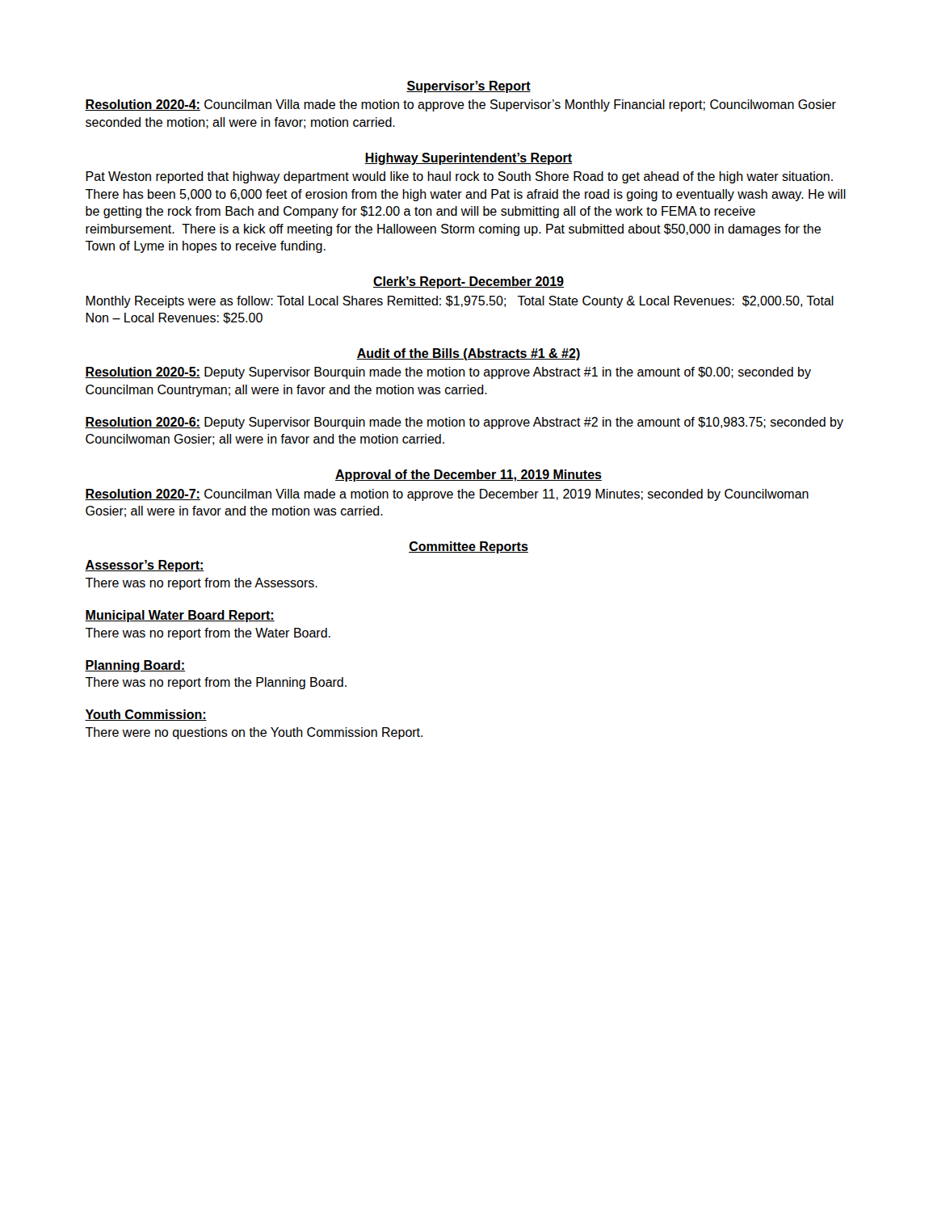Supervisor’s Report
Resolution 2020-4: Councilman Villa made the motion to approve the Supervisor’s Monthly Financial report; Councilwoman Gosier seconded the motion; all were in favor; motion carried.
Highway Superintendent’s Report
Pat Weston reported that highway department would like to haul rock to South Shore Road to get ahead of the high water situation. There has been 5,000 to 6,000 feet of erosion from the high water and Pat is afraid the road is going to eventually wash away. He will be getting the rock from Bach and Company for $12.00 a ton and will be submitting all of the work to FEMA to receive reimbursement. There is a kick off meeting for the Halloween Storm coming up. Pat submitted about $50,000 in damages for the Town of Lyme in hopes to receive funding.
Clerk’s Report- December 2019
Monthly Receipts were as follow: Total Local Shares Remitted: $1,975.50; Total State County & Local Revenues: $2,000.50, Total Non – Local Revenues: $25.00
Audit of the Bills (Abstracts #1 & #2)
Resolution 2020-5: Deputy Supervisor Bourquin made the motion to approve Abstract #1 in the amount of $0.00; seconded by Councilman Countryman; all were in favor and the motion was carried.
Resolution 2020-6: Deputy Supervisor Bourquin made the motion to approve Abstract #2 in the amount of $10,983.75; seconded by Councilwoman Gosier; all were in favor and the motion carried.
Approval of the December 11, 2019 Minutes
Resolution 2020-7: Councilman Villa made a motion to approve the December 11, 2019 Minutes; seconded by Councilwoman Gosier; all were in favor and the motion was carried.
Committee Reports
Assessor’s Report:
There was no report from the Assessors.
Municipal Water Board Report:
There was no report from the Water Board.
Planning Board:
There was no report from the Planning Board.
Youth Commission:
There were no questions on the Youth Commission Report.